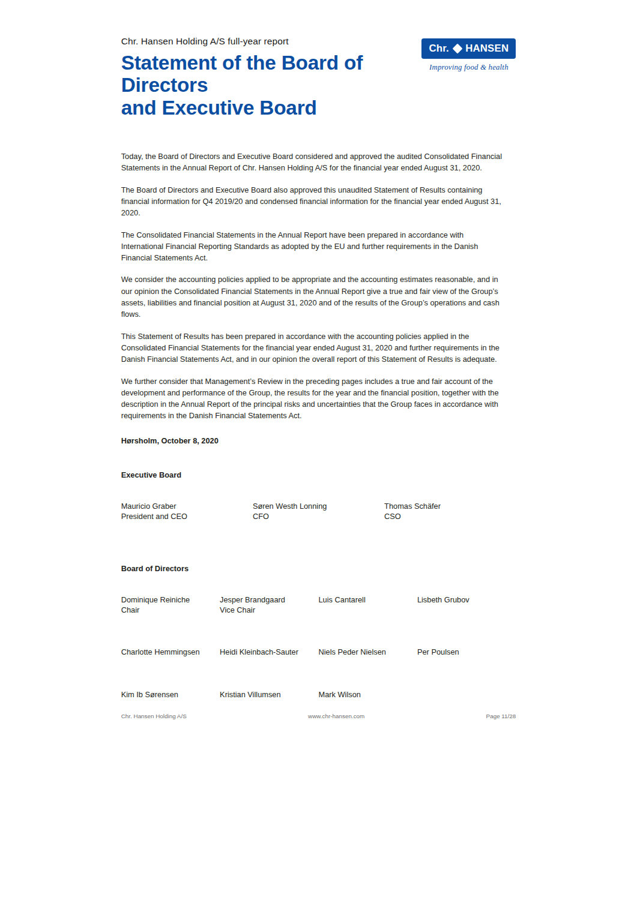Chr. Hansen Holding A/S full-year report
Statement of the Board of Directors
and Executive Board
Chr. HANSEN
Improving food & health
Today, the Board of Directors and Executive Board considered and approved the audited Consolidated Financial Statements in the Annual Report of Chr. Hansen Holding A/S for the financial year ended August 31, 2020.
The Board of Directors and Executive Board also approved this unaudited Statement of Results containing financial information for Q4 2019/20 and condensed financial information for the financial year ended August 31, 2020.
The Consolidated Financial Statements in the Annual Report have been prepared in accordance with International Financial Reporting Standards as adopted by the EU and further requirements in the Danish Financial Statements Act.
We consider the accounting policies applied to be appropriate and the accounting estimates reasonable, and in our opinion the Consolidated Financial Statements in the Annual Report give a true and fair view of the Group’s assets, liabilities and financial position at August 31, 2020 and of the results of the Group’s operations and cash flows.
This Statement of Results has been prepared in accordance with the accounting policies applied in the Consolidated Financial Statements for the financial year ended August 31, 2020 and further requirements in the Danish Financial Statements Act, and in our opinion the overall report of this Statement of Results is adequate.
We further consider that Management’s Review in the preceding pages includes a true and fair account of the development and performance of the Group, the results for the year and the financial position, together with the description in the Annual Report of the principal risks and uncertainties that the Group faces in accordance with requirements in the Danish Financial Statements Act.
Hørsholm, October 8, 2020
Executive Board
Mauricio Graber
President and CEO
Søren Westh Lonning
CFO
Thomas Schäfer
CSO
Board of Directors
Dominique Reiniche
Chair
Jesper Brandgaard
Vice Chair
Luis Cantarell
Lisbeth Grubov
Charlotte Hemmingsen
Heidi Kleinbach-Sauter
Niels Peder Nielsen
Per Poulsen
Kim Ib Sørensen
Kristian Villumsen
Mark Wilson
Chr. Hansen Holding A/S
www.chr-hansen.com
Page 11/28